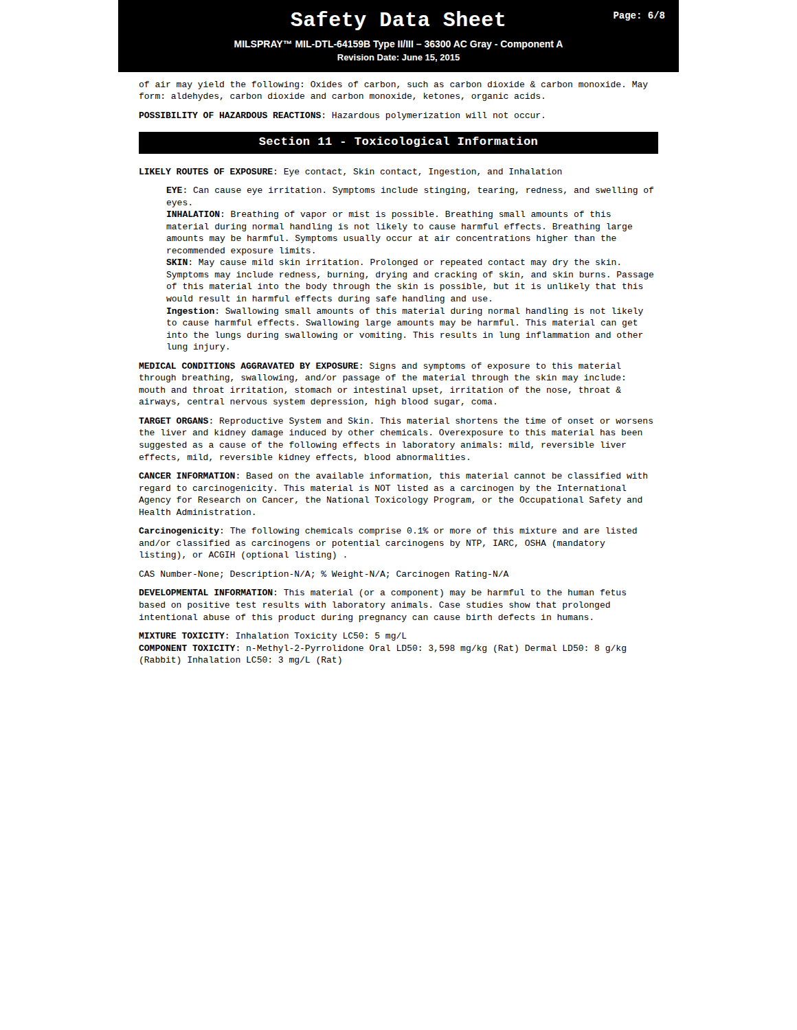Page: 6/8
Safety Data Sheet
MILSPRAY™ MIL-DTL-64159B Type II/III – 36300 AC Gray - Component A
Revision Date: June 15, 2015
of air may yield the following: Oxides of carbon, such as carbon dioxide & carbon monoxide. May form: aldehydes, carbon dioxide and carbon monoxide, ketones, organic acids.
POSSIBILITY OF HAZARDOUS REACTIONS: Hazardous polymerization will not occur.
Section 11 - Toxicological Information
LIKELY ROUTES OF EXPOSURE: Eye contact, Skin contact, Ingestion, and Inhalation
EYE: Can cause eye irritation. Symptoms include stinging, tearing, redness, and swelling of eyes.
INHALATION: Breathing of vapor or mist is possible. Breathing small amounts of this material during normal handling is not likely to cause harmful effects. Breathing large amounts may be harmful. Symptoms usually occur at air concentrations higher than the recommended exposure limits.
SKIN: May cause mild skin irritation. Prolonged or repeated contact may dry the skin. Symptoms may include redness, burning, drying and cracking of skin, and skin burns. Passage of this material into the body through the skin is possible, but it is unlikely that this would result in harmful effects during safe handling and use.
Ingestion: Swallowing small amounts of this material during normal handling is not likely to cause harmful effects. Swallowing large amounts may be harmful. This material can get into the lungs during swallowing or vomiting. This results in lung inflammation and other
lung injury.
MEDICAL CONDITIONS AGGRAVATED BY EXPOSURE: Signs and symptoms of exposure to this material through breathing, swallowing, and/or passage of the material through the skin may include: mouth and throat irritation, stomach or intestinal upset, irritation of the nose, throat & airways, central nervous system depression, high blood sugar, coma.
TARGET ORGANS: Reproductive System and Skin. This material shortens the time of onset or worsens the liver and kidney damage induced by other chemicals. Overexposure to this material has been suggested as a cause of the following effects in laboratory animals: mild, reversible liver effects, mild, reversible kidney effects, blood abnormalities.
CANCER INFORMATION: Based on the available information, this material cannot be classified with regard to carcinogenicity. This material is NOT listed as a carcinogen by the International Agency for Research on Cancer, the National Toxicology Program, or the Occupational Safety and Health Administration.
Carcinogenicity: The following chemicals comprise 0.1% or more of this mixture and are listed and/or classified as carcinogens or potential carcinogens by NTP, IARC, OSHA (mandatory listing), or ACGIH (optional listing) .
CAS Number-None; Description-N/A; % Weight-N/A; Carcinogen Rating-N/A
DEVELOPMENTAL INFORMATION: This material (or a component) may be harmful to the human fetus based on positive test results with laboratory animals. Case studies show that prolonged intentional abuse of this product during pregnancy can cause birth defects in humans.
MIXTURE TOXICITY: Inhalation Toxicity LC50: 5 mg/L
COMPONENT TOXICITY: n-Methyl-2-Pyrrolidone Oral LD50: 3,598 mg/kg (Rat) Dermal LD50: 8 g/kg (Rabbit) Inhalation LC50: 3 mg/L (Rat)